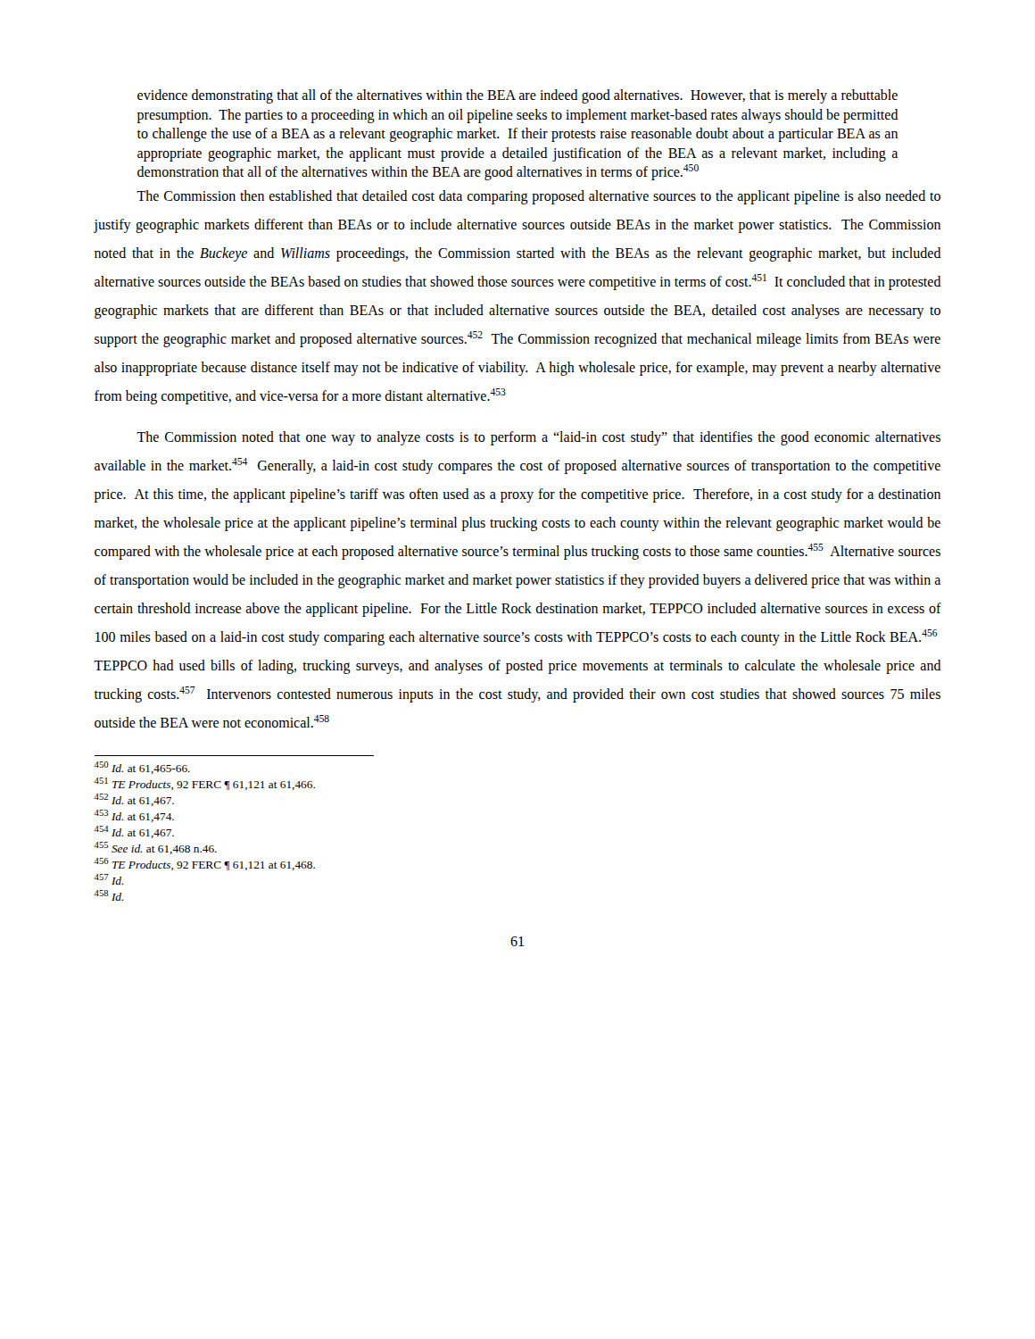evidence demonstrating that all of the alternatives within the BEA are indeed good alternatives. However, that is merely a rebuttable presumption. The parties to a proceeding in which an oil pipeline seeks to implement market-based rates always should be permitted to challenge the use of a BEA as a relevant geographic market. If their protests raise reasonable doubt about a particular BEA as an appropriate geographic market, the applicant must provide a detailed justification of the BEA as a relevant market, including a demonstration that all of the alternatives within the BEA are good alternatives in terms of price.450
The Commission then established that detailed cost data comparing proposed alternative sources to the applicant pipeline is also needed to justify geographic markets different than BEAs or to include alternative sources outside BEAs in the market power statistics. The Commission noted that in the Buckeye and Williams proceedings, the Commission started with the BEAs as the relevant geographic market, but included alternative sources outside the BEAs based on studies that showed those sources were competitive in terms of cost.451 It concluded that in protested geographic markets that are different than BEAs or that included alternative sources outside the BEA, detailed cost analyses are necessary to support the geographic market and proposed alternative sources.452 The Commission recognized that mechanical mileage limits from BEAs were also inappropriate because distance itself may not be indicative of viability. A high wholesale price, for example, may prevent a nearby alternative from being competitive, and vice-versa for a more distant alternative.453
The Commission noted that one way to analyze costs is to perform a “laid-in cost study” that identifies the good economic alternatives available in the market.454 Generally, a laid-in cost study compares the cost of proposed alternative sources of transportation to the competitive price. At this time, the applicant pipeline’s tariff was often used as a proxy for the competitive price. Therefore, in a cost study for a destination market, the wholesale price at the applicant pipeline’s terminal plus trucking costs to each county within the relevant geographic market would be compared with the wholesale price at each proposed alternative source’s terminal plus trucking costs to those same counties.455 Alternative sources of transportation would be included in the geographic market and market power statistics if they provided buyers a delivered price that was within a certain threshold increase above the applicant pipeline. For the Little Rock destination market, TEPPCO included alternative sources in excess of 100 miles based on a laid-in cost study comparing each alternative source’s costs with TEPPCO’s costs to each county in the Little Rock BEA.456 TEPPCO had used bills of lading, trucking surveys, and analyses of posted price movements at terminals to calculate the wholesale price and trucking costs.457 Intervenors contested numerous inputs in the cost study, and provided their own cost studies that showed sources 75 miles outside the BEA were not economical.458
450 Id. at 61,465-66.
451 TE Products, 92 FERC ¶ 61,121 at 61,466.
452 Id. at 61,467.
453 Id. at 61,474.
454 Id. at 61,467.
455 See id. at 61,468 n.46.
456 TE Products, 92 FERC ¶ 61,121 at 61,468.
457 Id.
458 Id.
61